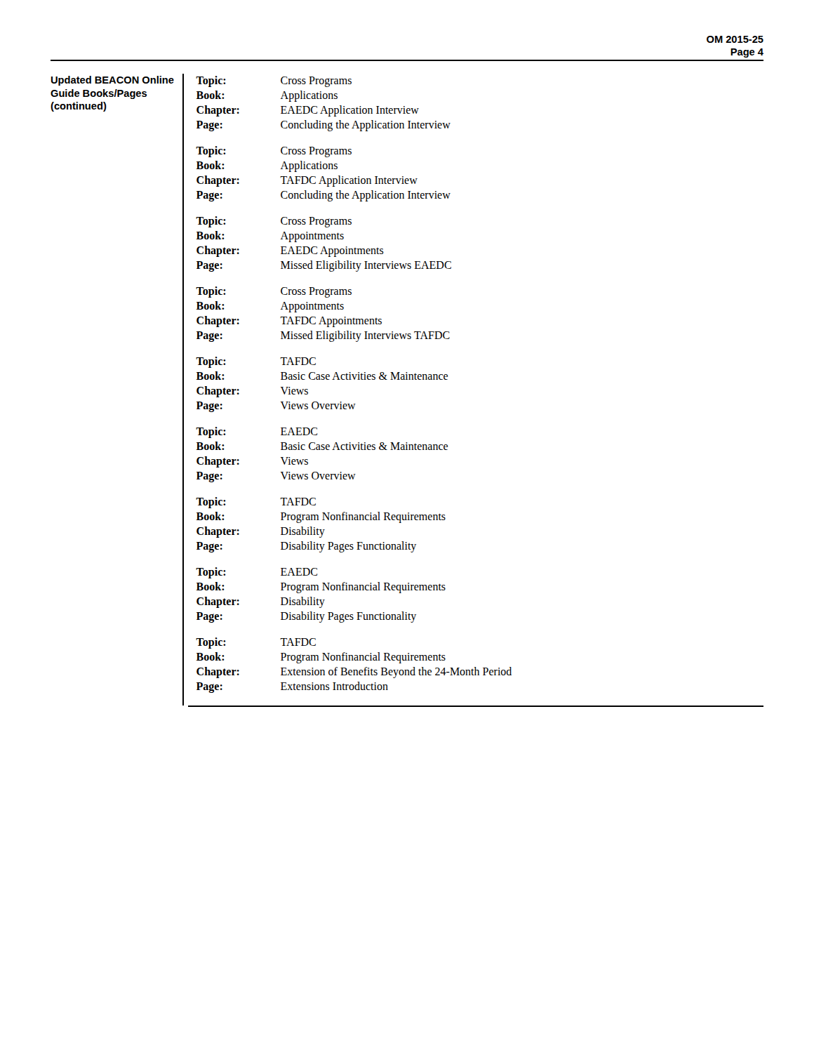OM 2015-25
Page 4
Updated BEACON Online Guide Books/Pages (continued)
| Topic: | Cross Programs |
| Book: | Applications |
| Chapter: | EAEDC Application Interview |
| Page: | Concluding the Application Interview |
| Topic: | Cross Programs |
| Book: | Applications |
| Chapter: | TAFDC Application Interview |
| Page: | Concluding the Application Interview |
| Topic: | Cross Programs |
| Book: | Appointments |
| Chapter: | EAEDC Appointments |
| Page: | Missed Eligibility Interviews EAEDC |
| Topic: | Cross Programs |
| Book: | Appointments |
| Chapter: | TAFDC Appointments |
| Page: | Missed Eligibility Interviews TAFDC |
| Topic: | TAFDC |
| Book: | Basic Case Activities & Maintenance |
| Chapter: | Views |
| Page: | Views Overview |
| Topic: | EAEDC |
| Book: | Basic Case Activities & Maintenance |
| Chapter: | Views |
| Page: | Views Overview |
| Topic: | TAFDC |
| Book: | Program Nonfinancial Requirements |
| Chapter: | Disability |
| Page: | Disability Pages Functionality |
| Topic: | EAEDC |
| Book: | Program Nonfinancial Requirements |
| Chapter: | Disability |
| Page: | Disability Pages Functionality |
| Topic: | TAFDC |
| Book: | Program Nonfinancial Requirements |
| Chapter: | Extension of Benefits Beyond the 24-Month Period |
| Page: | Extensions Introduction |